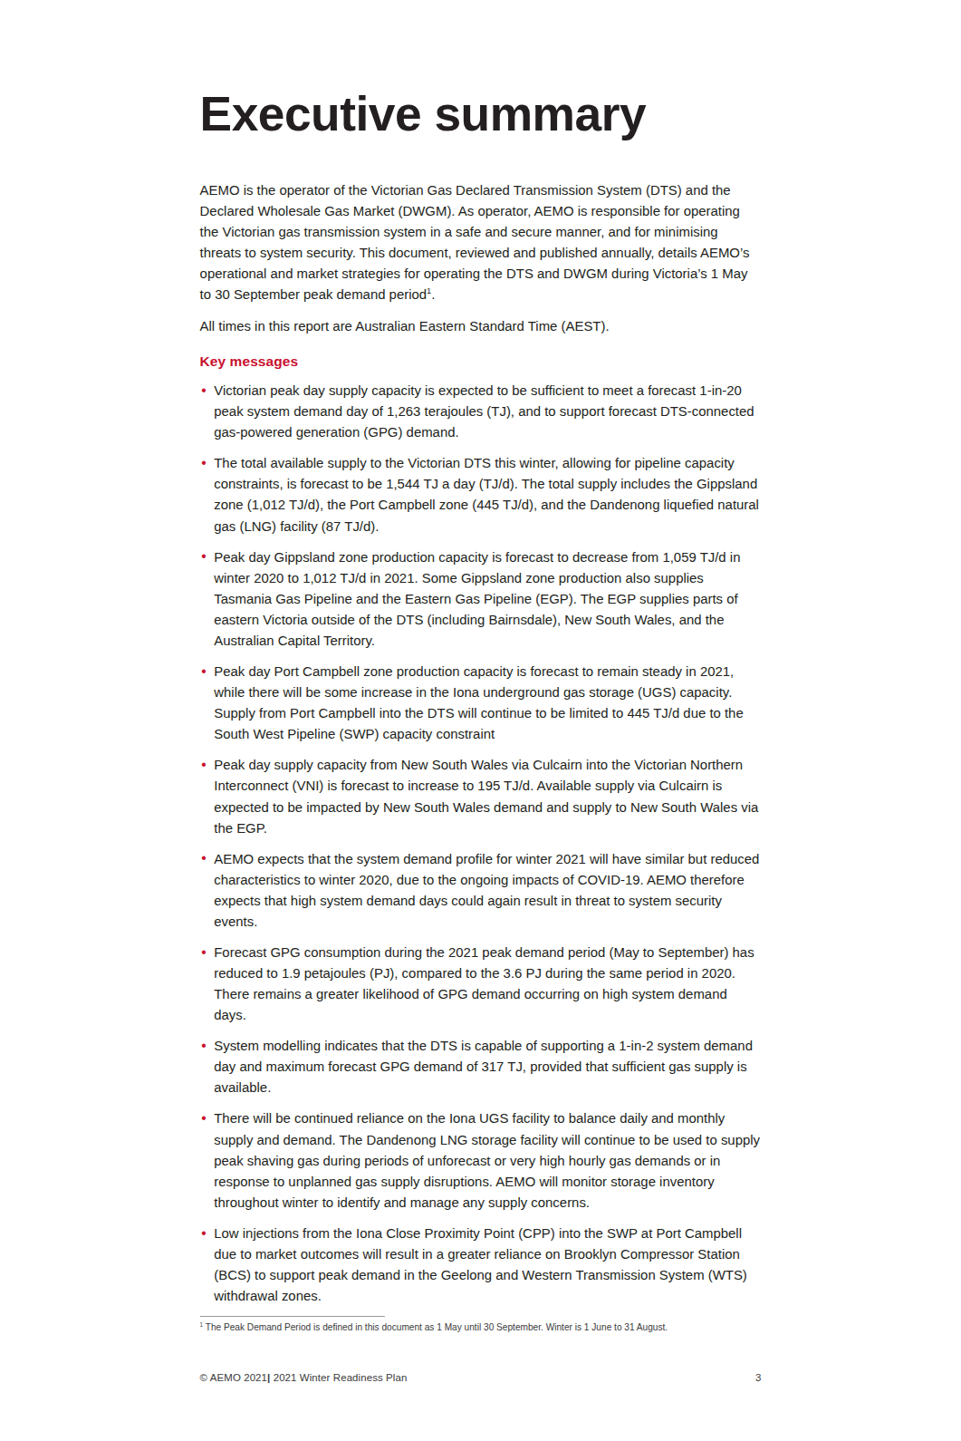Executive summary
AEMO is the operator of the Victorian Gas Declared Transmission System (DTS) and the Declared Wholesale Gas Market (DWGM). As operator, AEMO is responsible for operating the Victorian gas transmission system in a safe and secure manner, and for minimising threats to system security. This document, reviewed and published annually, details AEMO’s operational and market strategies for operating the DTS and DWGM during Victoria’s 1 May to 30 September peak demand period1.
All times in this report are Australian Eastern Standard Time (AEST).
Key messages
Victorian peak day supply capacity is expected to be sufficient to meet a forecast 1-in-20 peak system demand day of 1,263 terajoules (TJ), and to support forecast DTS-connected gas-powered generation (GPG) demand.
The total available supply to the Victorian DTS this winter, allowing for pipeline capacity constraints, is forecast to be 1,544 TJ a day (TJ/d). The total supply includes the Gippsland zone (1,012 TJ/d), the Port Campbell zone (445 TJ/d), and the Dandenong liquefied natural gas (LNG) facility (87 TJ/d).
Peak day Gippsland zone production capacity is forecast to decrease from 1,059 TJ/d in winter 2020 to 1,012 TJ/d in 2021. Some Gippsland zone production also supplies Tasmania Gas Pipeline and the Eastern Gas Pipeline (EGP). The EGP supplies parts of eastern Victoria outside of the DTS (including Bairnsdale), New South Wales, and the Australian Capital Territory.
Peak day Port Campbell zone production capacity is forecast to remain steady in 2021, while there will be some increase in the Iona underground gas storage (UGS) capacity. Supply from Port Campbell into the DTS will continue to be limited to 445 TJ/d due to the South West Pipeline (SWP) capacity constraint
Peak day supply capacity from New South Wales via Culcairn into the Victorian Northern Interconnect (VNI) is forecast to increase to 195 TJ/d. Available supply via Culcairn is expected to be impacted by New South Wales demand and supply to New South Wales via the EGP.
AEMO expects that the system demand profile for winter 2021 will have similar but reduced characteristics to winter 2020, due to the ongoing impacts of COVID-19. AEMO therefore expects that high system demand days could again result in threat to system security events.
Forecast GPG consumption during the 2021 peak demand period (May to September) has reduced to 1.9 petajoules (PJ), compared to the 3.6 PJ during the same period in 2020. There remains a greater likelihood of GPG demand occurring on high system demand days.
System modelling indicates that the DTS is capable of supporting a 1-in-2 system demand day and maximum forecast GPG demand of 317 TJ, provided that sufficient gas supply is available.
There will be continued reliance on the Iona UGS facility to balance daily and monthly supply and demand. The Dandenong LNG storage facility will continue to be used to supply peak shaving gas during periods of unforecast or very high hourly gas demands or in response to unplanned gas supply disruptions. AEMO will monitor storage inventory throughout winter to identify and manage any supply concerns.
Low injections from the Iona Close Proximity Point (CPP) into the SWP at Port Campbell due to market outcomes will result in a greater reliance on Brooklyn Compressor Station (BCS) to support peak demand in the Geelong and Western Transmission System (WTS) withdrawal zones.
1 The Peak Demand Period is defined in this document as 1 May until 30 September. Winter is 1 June to 31 August.
© AEMO 2021| 2021 Winter Readiness Plan
3